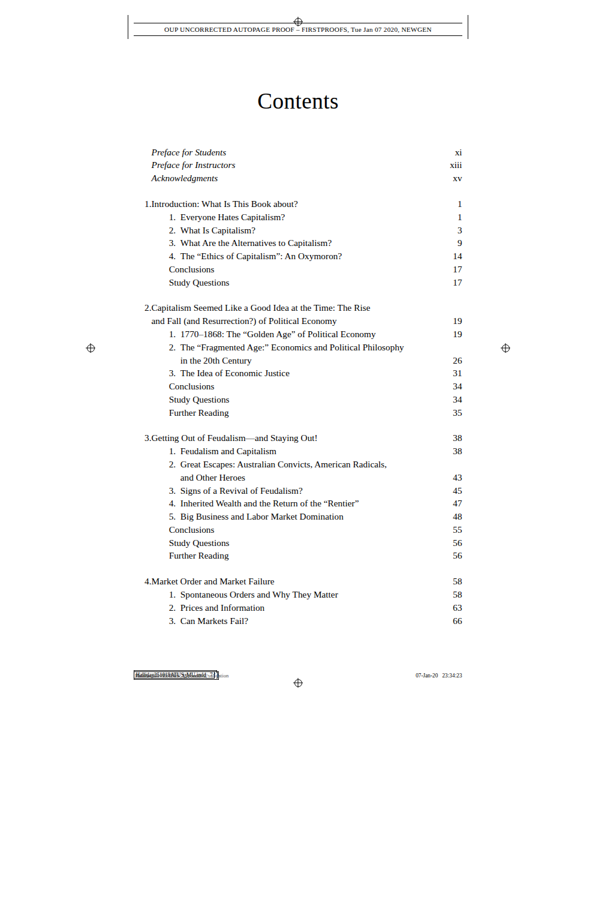OUP UNCORRECTED AUTOPAGE PROOF – FIRSTPROOFS, Tue Jan 07 2020, NEWGEN
Contents
| | Preface for Students | xi |
| | Preface for Instructors | xiii |
| | Acknowledgments | xv |
| 1. | Introduction: What Is This Book about? | 1 |
| | 1. Everyone Hates Capitalism? | 1 |
| | 2. What Is Capitalism? | 3 |
| | 3. What Are the Alternatives to Capitalism? | 9 |
| | 4. The “Ethics of Capitalism”: An Oxymoron? | 14 |
| | Conclusions | 17 |
| | Study Questions | 17 |
| 2. | Capitalism Seemed Like a Good Idea at the Time: The Rise and Fall (and Resurrection?) of Political Economy | 19 |
| | 1. 1770–1868: The “Golden Age” of Political Economy | 19 |
| | 2. The “Fragmented Age:” Economics and Political Philosophy | |
| | in the 20th Century | 26 |
| | 3. The Idea of Economic Justice | 31 |
| | Conclusions | 34 |
| | Study Questions | 34 |
| | Further Reading | 35 |
| 3. | Getting Out of Feudalism—and Staying Out! | 38 |
| | 1. Feudalism and Capitalism | 38 |
| | 2. Great Escapes: Australian Convicts, American Radicals, | |
| | and Other Heroes | 43 |
| | 3. Signs of a Revival of Feudalism? | 45 |
| | 4. Inherited Wealth and the Return of the “Rentier” | 47 |
| | 5. Big Business and Labor Market Domination | 48 |
| | Conclusions | 55 |
| | Study Questions | 56 |
| | Further Reading | 56 |
| 4. | Market Order and Market Failure | 58 |
| | 1. Spontaneous Orders and Why They Matter | 58 |
| | 2. Prices and Information | 63 |
| | 3. Can Markets Fail? | 66 |
Halliday251019ATUS_MU.indd 7 07-Jan-20 23:34:23
Halliday251019ATUS_MU.indd 7
placeholder
Halliday251019ATUS_MU.indd 7
Halliday251019ATUS_MU.indd 7
Halliday251019ATUS_MU.indd 7
Halliday251019ATUS_MU.indd 7
Final proof Revises Typesetting/validation